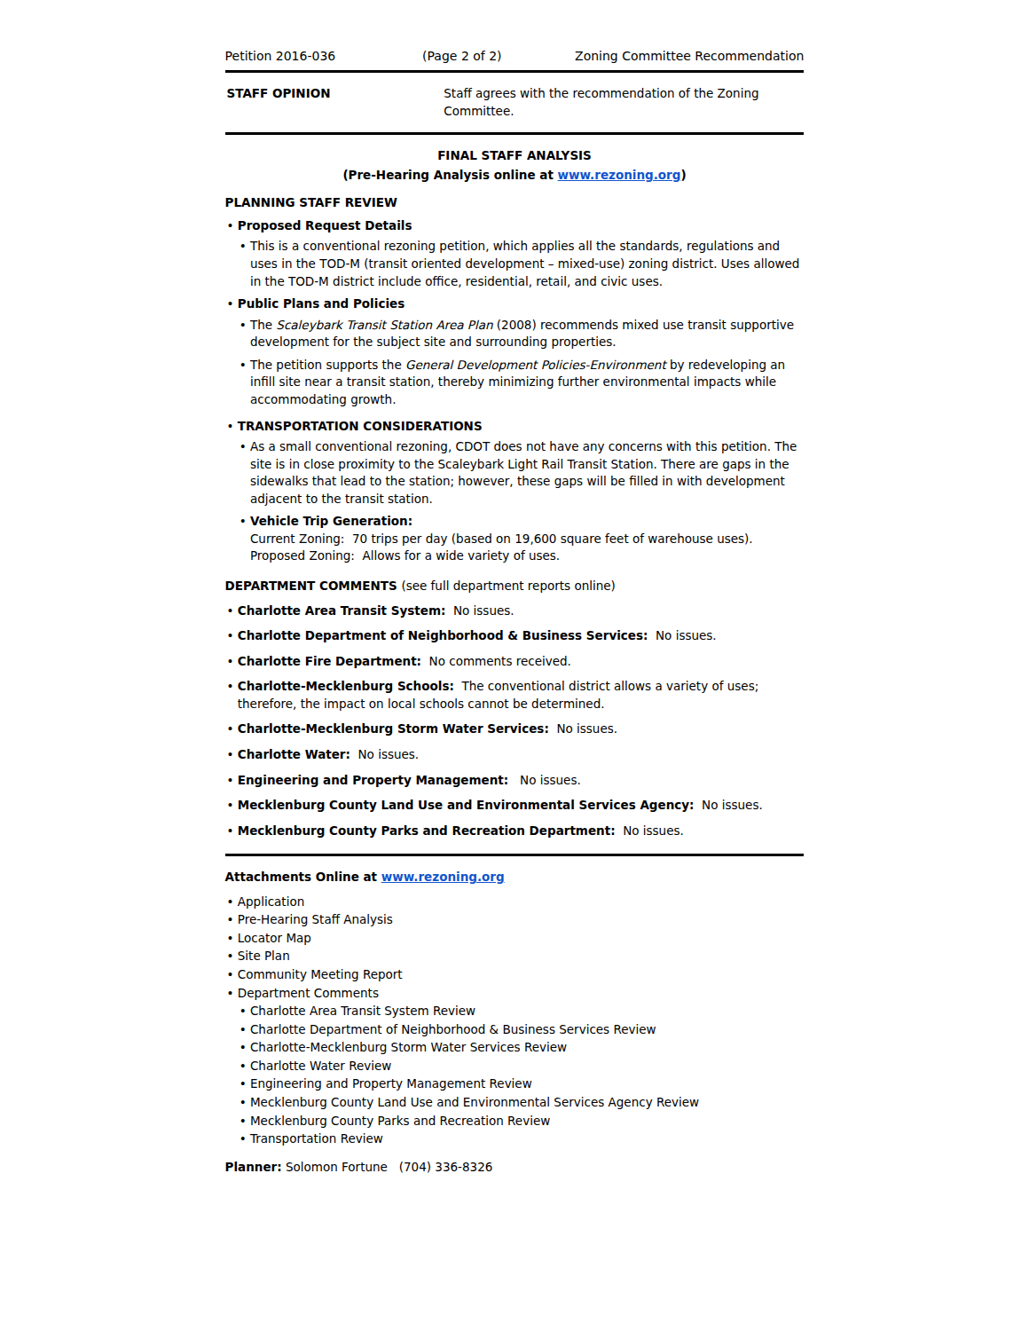Petition 2016-036
(Page 2 of 2)
Zoning Committee Recommendation
STAFF OPINION
Staff agrees with the recommendation of the Zoning Committee.
FINAL STAFF ANALYSIS
(Pre-Hearing Analysis online at www.rezoning.org)
PLANNING STAFF REVIEW
Proposed Request Details
This is a conventional rezoning petition, which applies all the standards, regulations and uses in the TOD-M (transit oriented development – mixed-use) zoning district. Uses allowed in the TOD-M district include office, residential, retail, and civic uses.
Public Plans and Policies
The Scaleybark Transit Station Area Plan (2008) recommends mixed use transit supportive development for the subject site and surrounding properties.
The petition supports the General Development Policies-Environment by redeveloping an infill site near a transit station, thereby minimizing further environmental impacts while accommodating growth.
TRANSPORTATION CONSIDERATIONS
As a small conventional rezoning, CDOT does not have any concerns with this petition. The site is in close proximity to the Scaleybark Light Rail Transit Station. There are gaps in the sidewalks that lead to the station; however, these gaps will be filled in with development adjacent to the transit station.
Vehicle Trip Generation:
Current Zoning: 70 trips per day (based on 19,600 square feet of warehouse uses).
Proposed Zoning: Allows for a wide variety of uses.
DEPARTMENT COMMENTS (see full department reports online)
Charlotte Area Transit System: No issues.
Charlotte Department of Neighborhood & Business Services: No issues.
Charlotte Fire Department: No comments received.
Charlotte-Mecklenburg Schools: The conventional district allows a variety of uses; therefore, the impact on local schools cannot be determined.
Charlotte-Mecklenburg Storm Water Services: No issues.
Charlotte Water: No issues.
Engineering and Property Management: No issues.
Mecklenburg County Land Use and Environmental Services Agency: No issues.
Mecklenburg County Parks and Recreation Department: No issues.
Attachments Online at www.rezoning.org
Application
Pre-Hearing Staff Analysis
Locator Map
Site Plan
Community Meeting Report
Department Comments
Charlotte Area Transit System Review
Charlotte Department of Neighborhood & Business Services Review
Charlotte-Mecklenburg Storm Water Services Review
Charlotte Water Review
Engineering and Property Management Review
Mecklenburg County Land Use and Environmental Services Agency Review
Mecklenburg County Parks and Recreation Review
Transportation Review
Planner: Solomon Fortune (704) 336-8326